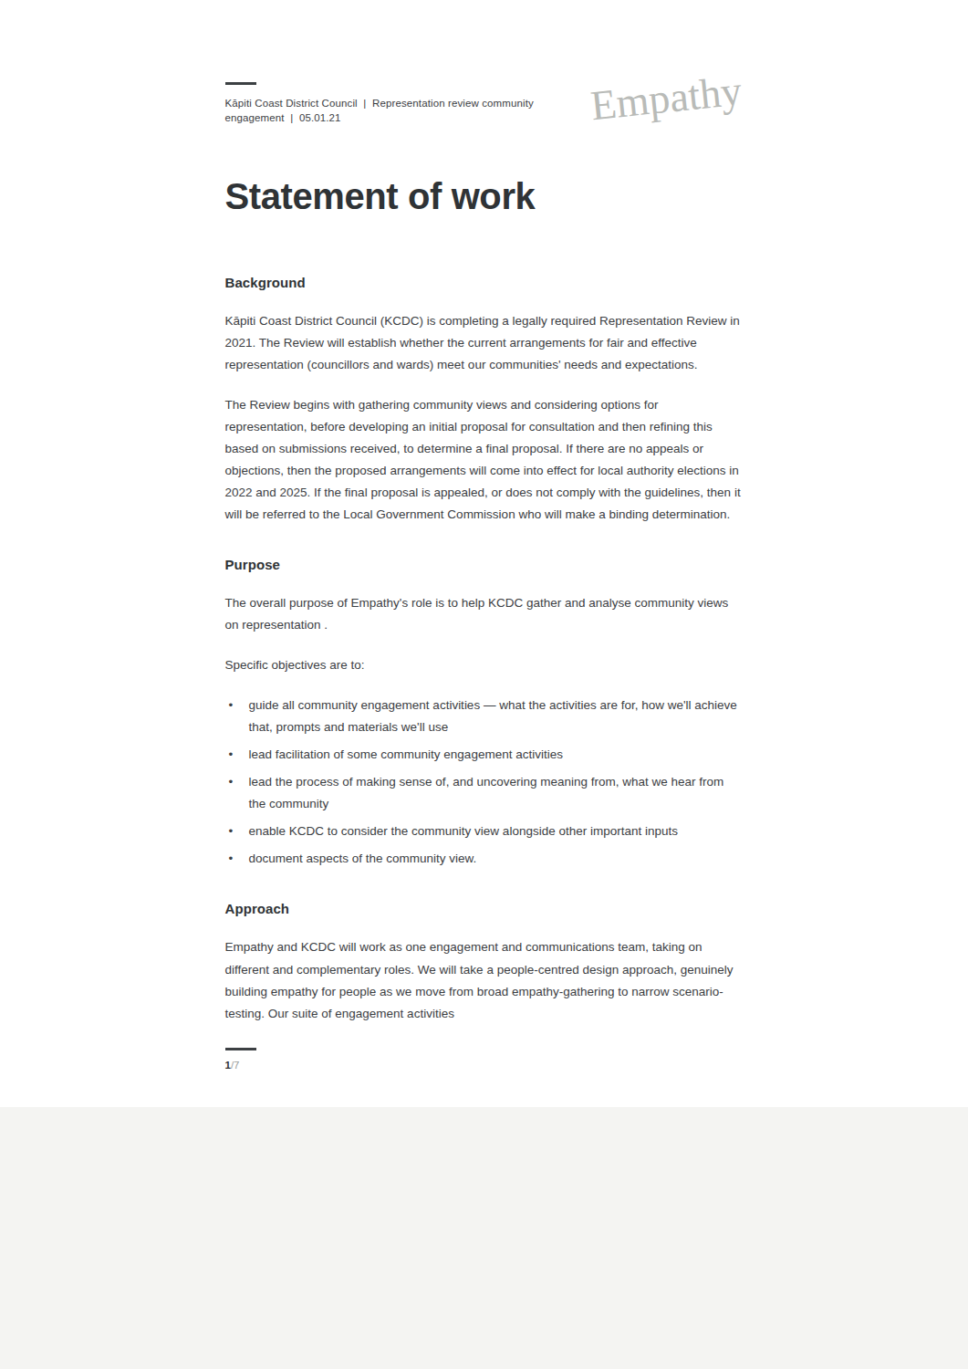Kāpiti Coast District Council | Representation review community engagement | 05.01.21
Empathy
Statement of work
Background
Kāpiti Coast District Council (KCDC) is completing a legally required Representation Review in 2021. The Review will establish whether the current arrangements for fair and effective representation (councillors and wards) meet our communities' needs and expectations.
The Review begins with gathering community views and considering options for representation, before developing an initial proposal for consultation and then refining this based on submissions received, to determine a final proposal. If there are no appeals or objections, then the proposed arrangements will come into effect for local authority elections in 2022 and 2025. If the final proposal is appealed, or does not comply with the guidelines, then it will be referred to the Local Government Commission who will make a binding determination.
Purpose
The overall purpose of Empathy's role is to help KCDC gather and analyse community views on representation .
Specific objectives are to:
guide all community engagement activities — what the activities are for, how we'll achieve that, prompts and materials we'll use
lead facilitation of some community engagement activities
lead the process of making sense of, and uncovering meaning from, what we hear from the community
enable KCDC to consider the community view alongside other important inputs
document aspects of the community view.
Approach
Empathy and KCDC will work as one engagement and communications team, taking on different and complementary roles. We will take a people-centred design approach, genuinely building empathy for people as we move from broad empathy-gathering to narrow scenario-testing. Our suite of engagement activities
1/7